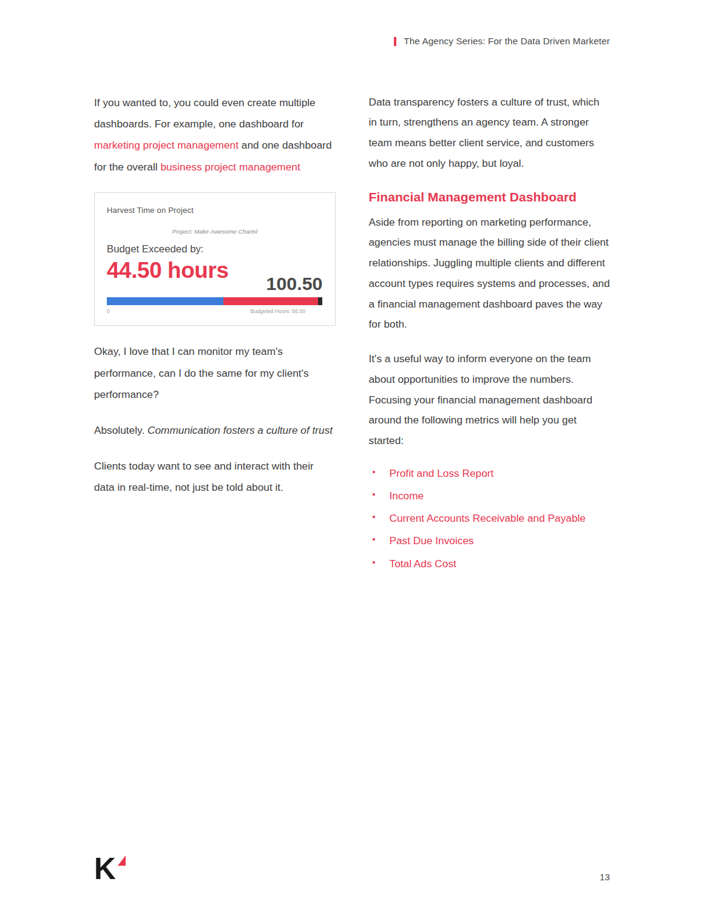The Agency Series: For the Data Driven Marketer
If you wanted to, you could even create multiple dashboards. For example, one dashboard for marketing project management and one dashboard for the overall business project management
Harvest Time on Project
Project: Make Awesome Chartsl
Budget Exceeded by:
44.50 hours
100.50
0 Budgeted Hours: 56.00
Okay, I love that I can monitor my team's performance, can I do the same for my client's performance?
Absolutely. Communication fosters a culture of trust
Clients today want to see and interact with their data in real-time, not just be told about it.
Data transparency fosters a culture of trust, which in turn, strengthens an agency team. A stronger team means better client service, and customers who are not only happy, but loyal.
Financial Management Dashboard
Aside from reporting on marketing performance, agencies must manage the billing side of their client relationships. Juggling multiple clients and different account types requires systems and processes, and a financial management dashboard paves the way for both.
It's a useful way to inform everyone on the team about opportunities to improve the numbers. Focusing your financial management dashboard around the following metrics will help you get started:
Profit and Loss Report
Income
Current Accounts Receivable and Payable
Past Due Invoices
Total Ads Cost
K
13